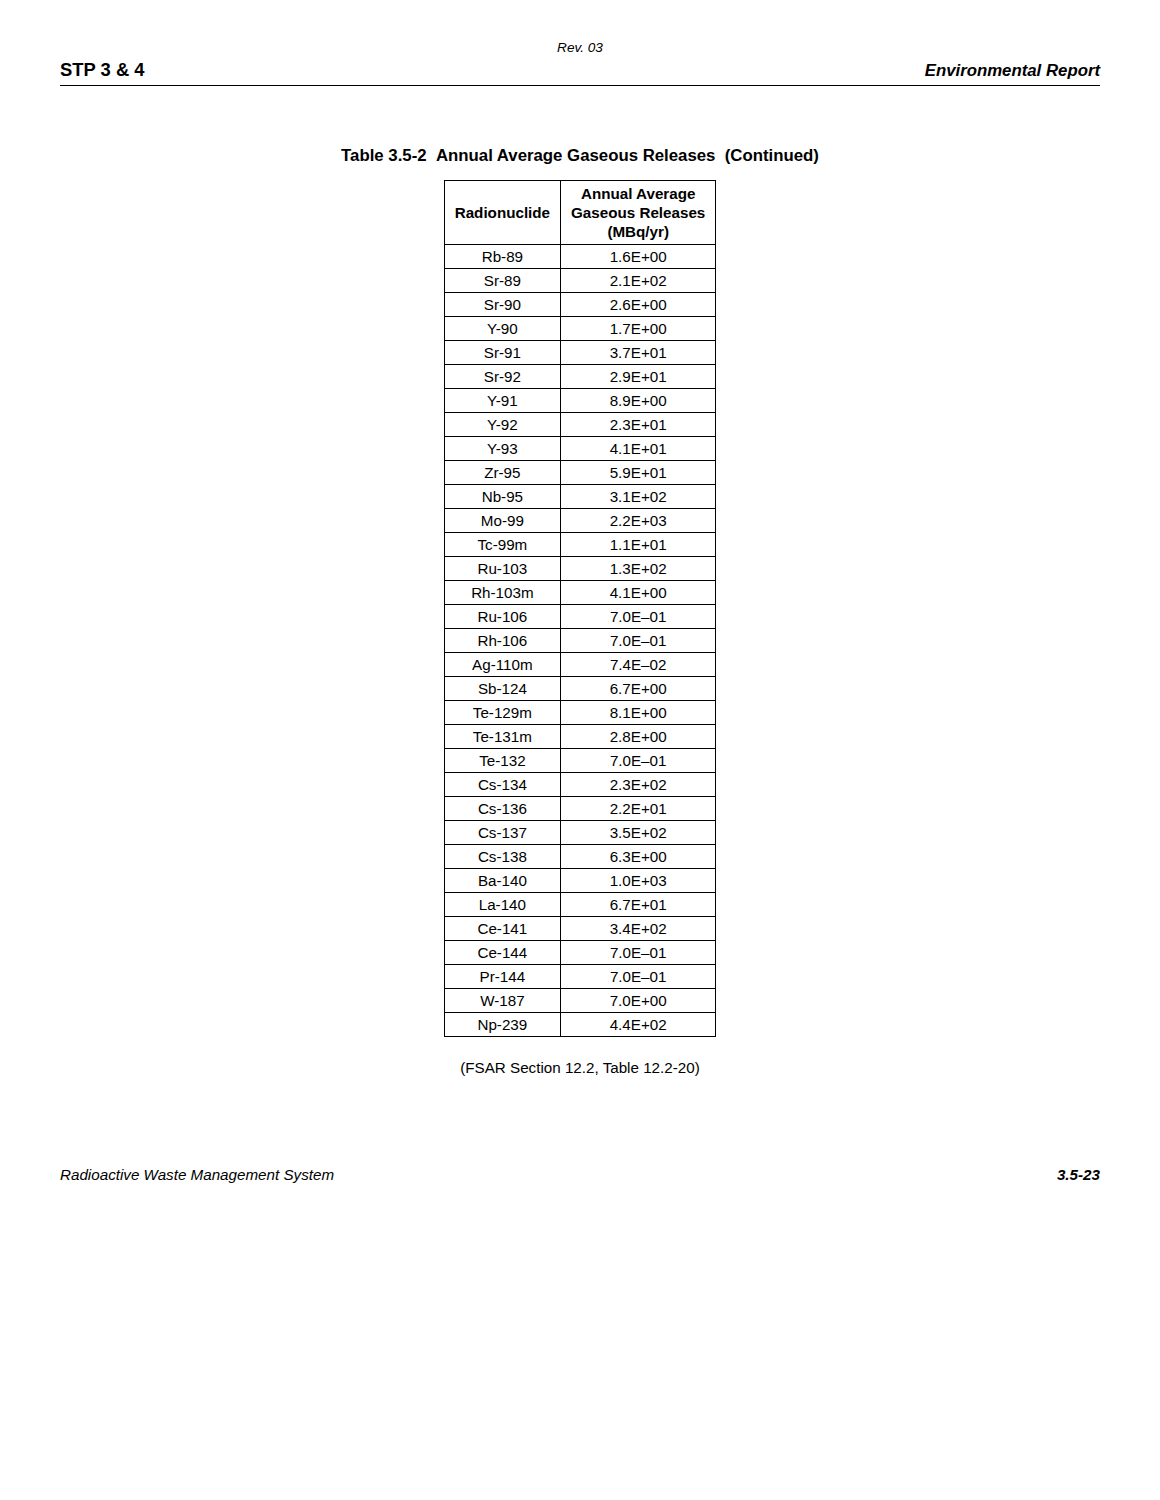Rev. 03
STP 3 & 4
Environmental Report
Table 3.5-2 Annual Average Gaseous Releases (Continued)
| Radionuclide | Annual Average Gaseous Releases (MBq/yr) |
| --- | --- |
| Rb-89 | 1.6E+00 |
| Sr-89 | 2.1E+02 |
| Sr-90 | 2.6E+00 |
| Y-90 | 1.7E+00 |
| Sr-91 | 3.7E+01 |
| Sr-92 | 2.9E+01 |
| Y-91 | 8.9E+00 |
| Y-92 | 2.3E+01 |
| Y-93 | 4.1E+01 |
| Zr-95 | 5.9E+01 |
| Nb-95 | 3.1E+02 |
| Mo-99 | 2.2E+03 |
| Tc-99m | 1.1E+01 |
| Ru-103 | 1.3E+02 |
| Rh-103m | 4.1E+00 |
| Ru-106 | 7.0E–01 |
| Rh-106 | 7.0E–01 |
| Ag-110m | 7.4E–02 |
| Sb-124 | 6.7E+00 |
| Te-129m | 8.1E+00 |
| Te-131m | 2.8E+00 |
| Te-132 | 7.0E–01 |
| Cs-134 | 2.3E+02 |
| Cs-136 | 2.2E+01 |
| Cs-137 | 3.5E+02 |
| Cs-138 | 6.3E+00 |
| Ba-140 | 1.0E+03 |
| La-140 | 6.7E+01 |
| Ce-141 | 3.4E+02 |
| Ce-144 | 7.0E–01 |
| Pr-144 | 7.0E–01 |
| W-187 | 7.0E+00 |
| Np-239 | 4.4E+02 |
(FSAR Section 12.2, Table 12.2-20)
Radioactive Waste Management System
3.5-23